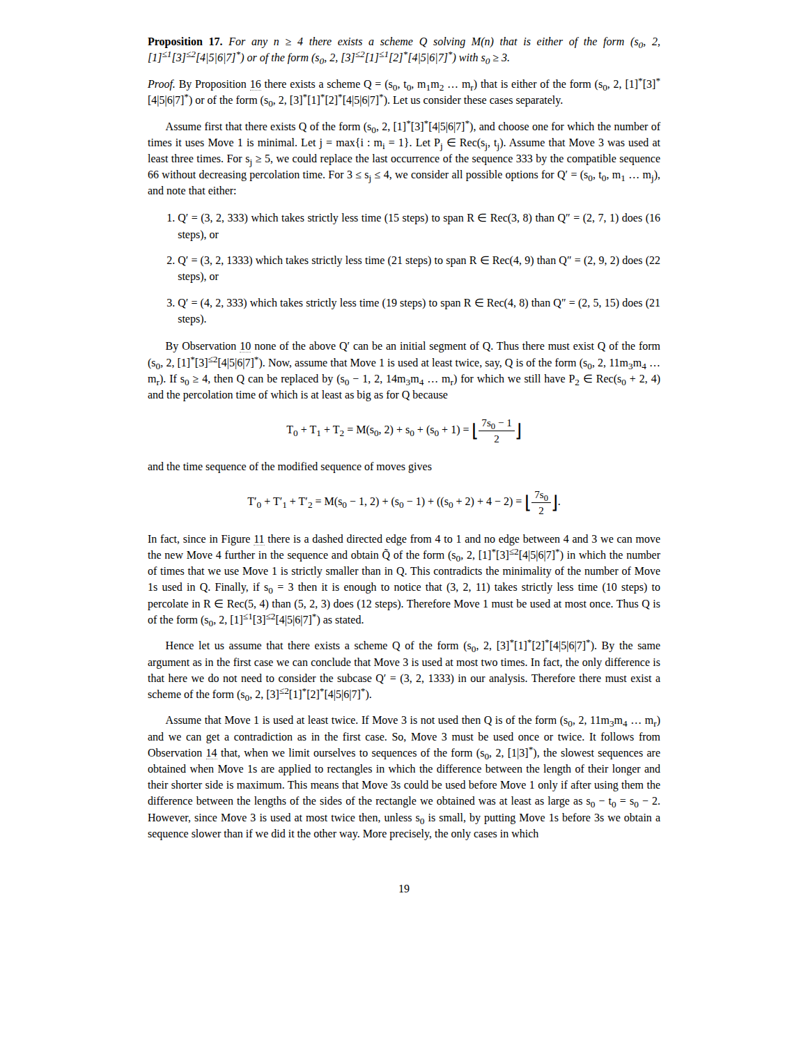Proposition 17. For any n ≥ 4 there exists a scheme Q solving M(n) that is either of the form (s0, 2, [1]≤1[3]≤2[4|5|6|7]*) or of the form (s0, 2, [3]≤2[1]≤1[2]*[4|5|6|7]*) with s0 ≥ 3.
Proof. By Proposition 16 there exists a scheme Q = (s0, t0, m1m2 … mr) that is either of the form (s0, 2, [1]*[3]*[4|5|6|7]*) or of the form (s0, 2, [3]*[1]*[2]*[4|5|6|7]*). Let us consider these cases separately.
Assume first that there exists Q of the form (s0, 2, [1]*[3]*[4|5|6|7]*), and choose one for which the number of times it uses Move 1 is minimal. Let j = max{i : mi = 1}. Let Pj ∈ Rec(sj, tj). Assume that Move 3 was used at least three times. For sj ≥ 5, we could replace the last occurrence of the sequence 333 by the compatible sequence 66 without decreasing percolation time. For 3 ≤ sj ≤ 4, we consider all possible options for Q′ = (s0, t0, m1 … mj), and note that either:
Q′ = (3, 2, 333) which takes strictly less time (15 steps) to span R ∈ Rec(3, 8) than Q″ = (2, 7, 1) does (16 steps), or
Q′ = (3, 2, 1333) which takes strictly less time (21 steps) to span R ∈ Rec(4, 9) than Q″ = (2, 9, 2) does (22 steps), or
Q′ = (4, 2, 333) which takes strictly less time (19 steps) to span R ∈ Rec(4, 8) than Q″ = (2, 5, 15) does (21 steps).
By Observation 10 none of the above Q′ can be an initial segment of Q. Thus there must exist Q of the form (s0, 2, [1]*[3]≤2[4|5|6|7]*). Now, assume that Move 1 is used at least twice, say, Q is of the form (s0, 2, 11m3m4 … mr). If s0 ≥ 4, then Q can be replaced by (s0 − 1, 2, 14m3m4 … mr) for which we still have P2 ∈ Rec(s0 + 2, 4) and the percolation time of which is at least as big as for Q because
T0 + T1 + T2 = M(s0, 2) + s0 + (s0 + 1) = ⌊7s0 − 12⌋
and the time sequence of the modified sequence of moves gives
T′0 + T′1 + T′2 = M(s0 − 1, 2) + (s0 − 1) + ((s0 + 2) + 4 − 2) = ⌊7s02⌋.
In fact, since in Figure 11 there is a dashed directed edge from 4 to 1 and no edge between 4 and 3 we can move the new Move 4 further in the sequence and obtain Q̃ of the form (s0, 2, [1]*[3]≤2[4|5|6|7]*) in which the number of times that we use Move 1 is strictly smaller than in Q. This contradicts the minimality of the number of Move 1s used in Q. Finally, if s0 = 3 then it is enough to notice that (3, 2, 11) takes strictly less time (10 steps) to percolate in R ∈ Rec(5, 4) than (5, 2, 3) does (12 steps). Therefore Move 1 must be used at most once. Thus Q is of the form (s0, 2, [1]≤1[3]≤2[4|5|6|7]*) as stated.
Hence let us assume that there exists a scheme Q of the form (s0, 2, [3]*[1]*[2]*[4|5|6|7]*). By the same argument as in the first case we can conclude that Move 3 is used at most two times. In fact, the only difference is that here we do not need to consider the subcase Q′ = (3, 2, 1333) in our analysis. Therefore there must exist a scheme of the form (s0, 2, [3]≤2[1]*[2]*[4|5|6|7]*).
Assume that Move 1 is used at least twice. If Move 3 is not used then Q is of the form (s0, 2, 11m3m4 … mr) and we can get a contradiction as in the first case. So, Move 3 must be used once or twice. It follows from Observation 14 that, when we limit ourselves to sequences of the form (s0, 2, [1|3]*), the slowest sequences are obtained when Move 1s are applied to rectangles in which the difference between the length of their longer and their shorter side is maximum. This means that Move 3s could be used before Move 1 only if after using them the difference between the lengths of the sides of the rectangle we obtained was at least as large as s0 − t0 = s0 − 2. However, since Move 3 is used at most twice then, unless s0 is small, by putting Move 1s before 3s we obtain a sequence slower than if we did it the other way. More precisely, the only cases in which
19